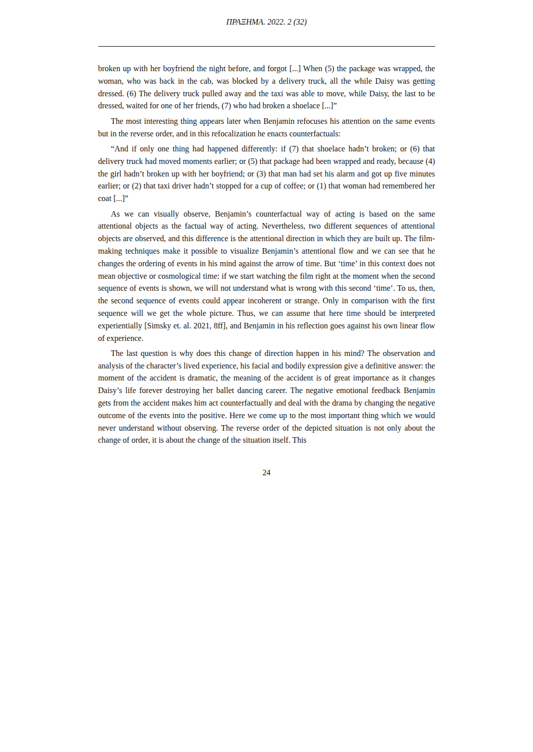ΠΡΑΞΗMΑ. 2022. 2 (32)
broken up with her boyfriend the night before, and forgot [...] When (5) the package was wrapped, the woman, who was back in the cab, was blocked by a delivery truck, all the while Daisy was getting dressed. (6) The delivery truck pulled away and the taxi was able to move, while Daisy, the last to be dressed, waited for one of her friends, (7) who had broken a shoelace [...]”
The most interesting thing appears later when Benjamin refocuses his attention on the same events but in the reverse order, and in this refocalization he enacts counterfactuals:
“And if only one thing had happened differently: if (7) that shoelace hadn’t broken; or (6) that delivery truck had moved moments earlier; or (5) that package had been wrapped and ready, because (4) the girl hadn’t broken up with her boyfriend; or (3) that man had set his alarm and got up five minutes earlier; or (2) that taxi driver hadn’t stopped for a cup of coffee; or (1) that woman had remembered her coat [...]”
As we can visually observe, Benjamin’s counterfactual way of acting is based on the same attentional objects as the factual way of acting. Nevertheless, two different sequences of attentional objects are observed, and this difference is the attentional direction in which they are built up. The film-making techniques make it possible to visualize Benjamin’s attentional flow and we can see that he changes the ordering of events in his mind against the arrow of time. But ‘time’ in this context does not mean objective or cosmological time: if we start watching the film right at the moment when the second sequence of events is shown, we will not understand what is wrong with this second ‘time’. To us, then, the second sequence of events could appear incoherent or strange. Only in comparison with the first sequence will we get the whole picture. Thus, we can assume that here time should be interpreted experientially [Simsky et. al. 2021, 8ff], and Benjamin in his reflection goes against his own linear flow of experience.
The last question is why does this change of direction happen in his mind? The observation and analysis of the character’s lived experience, his facial and bodily expression give a definitive answer: the moment of the accident is dramatic, the meaning of the accident is of great importance as it changes Daisy’s life forever destroying her ballet dancing career. The negative emotional feedback Benjamin gets from the accident makes him act counterfactually and deal with the drama by changing the negative outcome of the events into the positive. Here we come up to the most important thing which we would never understand without observing. The reverse order of the depicted situation is not only about the change of order, it is about the change of the situation itself. This
24